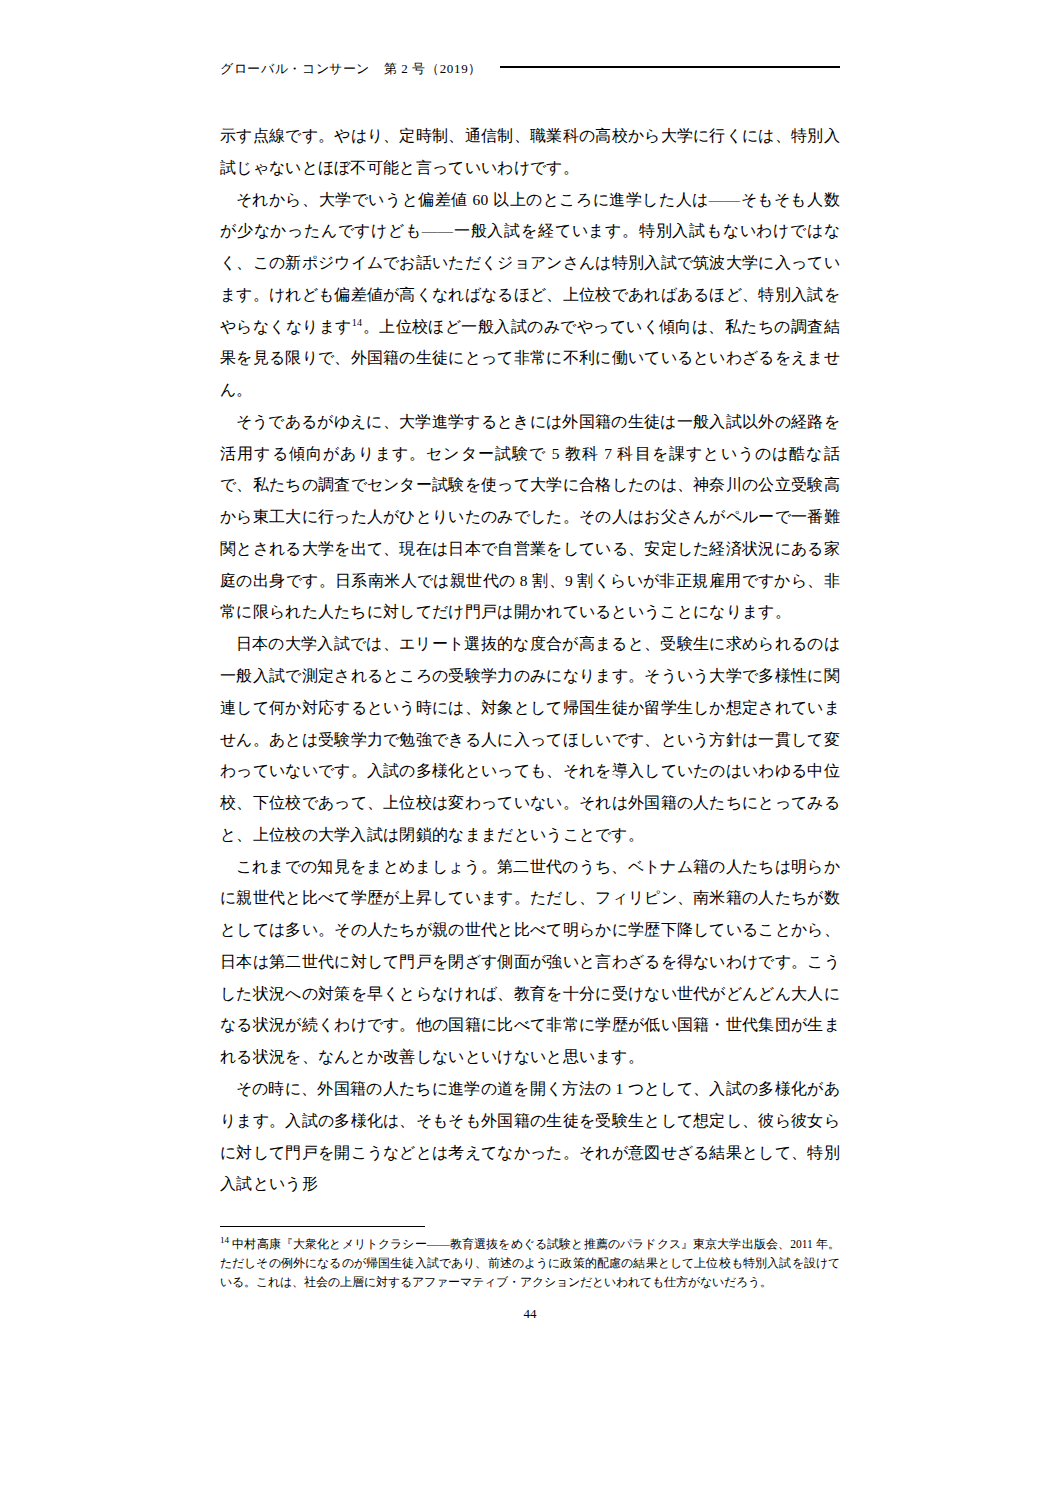グローバル・コンサーン　第 2 号（2019）
示す点線です。やはり、定時制、通信制、職業科の高校から大学に行くには、特別入試じゃないとほぼ不可能と言っていいわけです。
それから、大学でいうと偏差値 60 以上のところに進学した人は——そもそも人数が少なかったんですけども——一般入試を経ています。特別入試もないわけではなく、この新ポジウイムでお話いただくジョアンさんは特別入試で筑波大学に入っています。けれども偏差値が高くなればなるほど、上位校であればあるほど、特別入試をやらなくなります14。上位校ほど一般入試のみでやっていく傾向は、私たちの調査結果を見る限りで、外国籍の生徒にとって非常に不利に働いているといわざるをえません。
そうであるがゆえに、大学進学するときには外国籍の生徒は一般入試以外の経路を活用する傾向があります。センター試験で 5 教科 7 科目を課すというのは酷な話で、私たちの調査でセンター試験を使って大学に合格したのは、神奈川の公立受験高から東工大に行った人がひとりいたのみでした。その人はお父さんがペルーで一番難関とされる大学を出て、現在は日本で自営業をしている、安定した経済状況にある家庭の出身です。日系南米人では親世代の 8 割、9 割くらいが非正規雇用ですから、非常に限られた人たちに対してだけ門戸は開かれているということになります。
日本の大学入試では、エリート選抜的な度合が高まると、受験生に求められるのは一般入試で測定されるところの受験学力のみになります。そういう大学で多様性に関連して何か対応するという時には、対象として帰国生徒か留学生しか想定されていません。あとは受験学力で勉強できる人に入ってほしいです、という方針は一貫して変わっていないです。入試の多様化といっても、それを導入していたのはいわゆる中位校、下位校であって、上位校は変わっていない。それは外国籍の人たちにとってみると、上位校の大学入試は閉鎖的なままだということです。
これまでの知見をまとめましょう。第二世代のうち、ベトナム籍の人たちは明らかに親世代と比べて学歴が上昇しています。ただし、フィリピン、南米籍の人たちが数としては多い。その人たちが親の世代と比べて明らかに学歴下降していることから、日本は第二世代に対して門戸を閉ざす側面が強いと言わざるを得ないわけです。こうした状況への対策を早くとらなければ、教育を十分に受けない世代がどんどん大人になる状況が続くわけです。他の国籍に比べて非常に学歴が低い国籍・世代集団が生まれる状況を、なんとか改善しないといけないと思います。
その時に、外国籍の人たちに進学の道を開く方法の 1 つとして、入試の多様化があります。入試の多様化は、そもそも外国籍の生徒を受験生として想定し、彼ら彼女らに対して門戸を開こうなどとは考えてなかった。それが意図せざる結果として、特別入試という形
14 中村高康『大衆化とメリトクラシー——教育選抜をめぐる試験と推薦のパラドクス』東京大学出版会、2011 年。ただしその例外になるのが帰国生徒入試であり、前述のように政策的配慮の結果として上位校も特別入試を設けている。これは、社会の上層に対するアファーマティブ・アクションだといわれても仕方がないだろう。
44